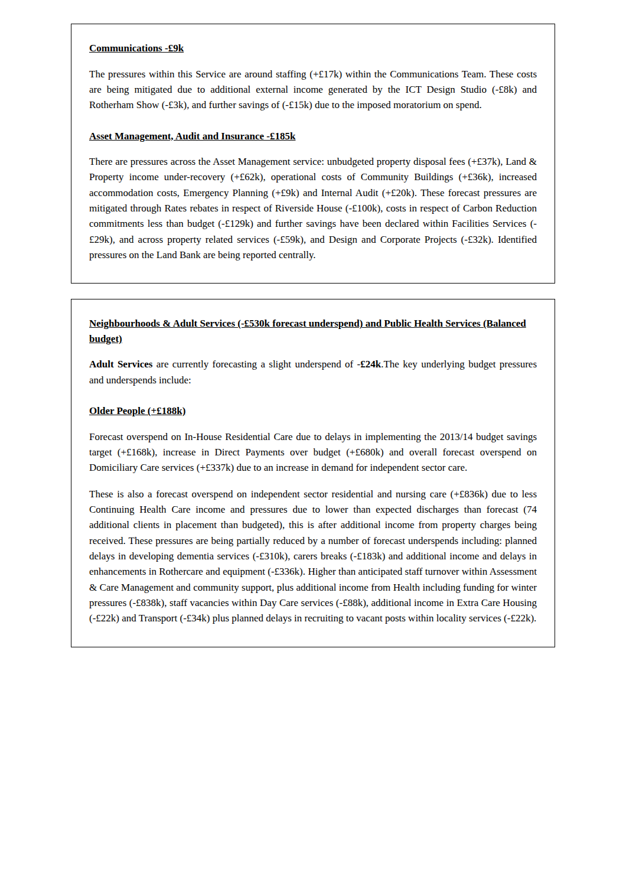Communications -£9k
The pressures within this Service are around staffing (+£17k) within the Communications Team. These costs are being mitigated due to additional external income generated by the ICT Design Studio (-£8k) and Rotherham Show (-£3k), and further savings of (-£15k) due to the imposed moratorium on spend.
Asset Management, Audit and Insurance -£185k
There are pressures across the Asset Management service: unbudgeted property disposal fees (+£37k), Land & Property income under-recovery (+£62k), operational costs of Community Buildings (+£36k), increased accommodation costs, Emergency Planning (+£9k) and Internal Audit (+£20k). These forecast pressures are mitigated through Rates rebates in respect of Riverside House (-£100k), costs in respect of Carbon Reduction commitments less than budget (-£129k) and further savings have been declared within Facilities Services (-£29k), and across property related services (-£59k), and Design and Corporate Projects (-£32k). Identified pressures on the Land Bank are being reported centrally.
Neighbourhoods & Adult Services (-£530k forecast underspend) and Public Health Services (Balanced budget)
Adult Services are currently forecasting a slight underspend of -£24k.The key underlying budget pressures and underspends include:
Older People (+£188k)
Forecast overspend on In-House Residential Care due to delays in implementing the 2013/14 budget savings target (+£168k), increase in Direct Payments over budget (+£680k) and overall forecast overspend on Domiciliary Care services (+£337k) due to an increase in demand for independent sector care.
These is also a forecast overspend on independent sector residential and nursing care (+£836k) due to less Continuing Health Care income and pressures due to lower than expected discharges than forecast (74 additional clients in placement than budgeted), this is after additional income from property charges being received. These pressures are being partially reduced by a number of forecast underspends including: planned delays in developing dementia services (-£310k), carers breaks (-£183k) and additional income and delays in enhancements in Rothercare and equipment (-£336k). Higher than anticipated staff turnover within Assessment & Care Management and community support, plus additional income from Health including funding for winter pressures (-£838k), staff vacancies within Day Care services (-£88k), additional income in Extra Care Housing (-£22k) and Transport (-£34k) plus planned delays in recruiting to vacant posts within locality services (-£22k).